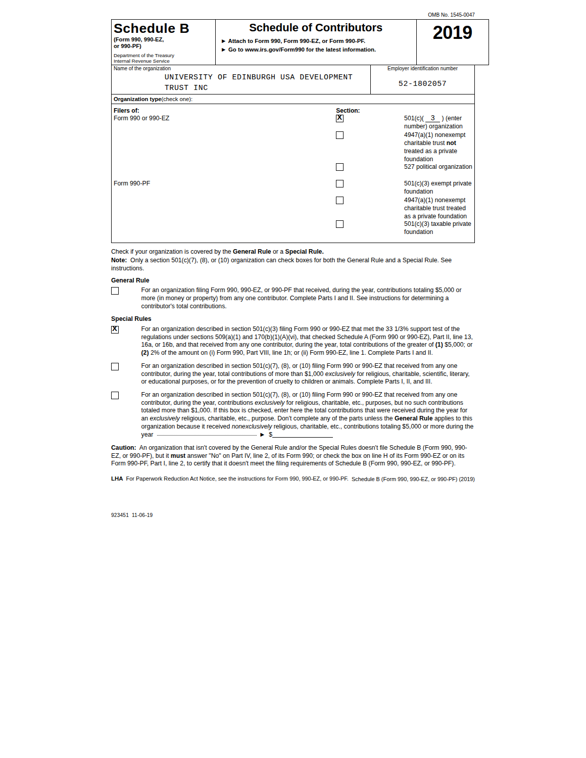OMB No. 1545-0047
| Schedule B (Form 990, 990-EZ, or 990-PF) Department of the Treasury Internal Revenue Service | Schedule of Contributors ► Attach to Form 990, Form 990-EZ, or Form 990-PF. ► Go to www.irs.gov/Form990 for the latest information. | 2019 |
| Name of the organization UNIVERSITY OF EDINBURGH USA DEVELOPMENT TRUST INC | Employer identification number 52-1802057 |
Organization type(check one):
| Filers of: | Section: |
| Form 990 or 990-EZ | | 501(c)( 3 ) (enter number) organization |
| | | 4947(a)(1) nonexempt charitable trust not treated as a private foundation |
| | | 527 political organization |
| Form 990-PF | | 501(c)(3) exempt private foundation |
| | | 4947(a)(1) nonexempt charitable trust treated as a private foundation |
| | | 501(c)(3) taxable private foundation |
Check if your organization is covered by the General Rule or a Special Rule.
Note: Only a section 501(c)(7), (8), or (10) organization can check boxes for both the General Rule and a Special Rule. See instructions.
General Rule
For an organization filing Form 990, 990-EZ, or 990-PF that received, during the year, contributions totaling $5,000 or more (in money or property) from any one contributor. Complete Parts I and II. See instructions for determining a contributor's total contributions.
Special Rules
For an organization described in section 501(c)(3) filing Form 990 or 990-EZ that met the 33 1/3% support test of the regulations under sections 509(a)(1) and 170(b)(1)(A)(vi), that checked Schedule A (Form 990 or 990-EZ), Part II, line 13, 16a, or 16b, and that received from any one contributor, during the year, total contributions of the greater of (1) $5,000; or (2) 2% of the amount on (i) Form 990, Part VIII, line 1h; or (ii) Form 990-EZ, line 1. Complete Parts I and II.
For an organization described in section 501(c)(7), (8), or (10) filing Form 990 or 990-EZ that received from any one contributor, during the year, total contributions of more than $1,000 exclusively for religious, charitable, scientific, literary, or educational purposes, or for the prevention of cruelty to children or animals. Complete Parts I, II, and III.
For an organization described in section 501(c)(7), (8), or (10) filing Form 990 or 990-EZ that received from any one contributor, during the year, contributions exclusively for religious, charitable, etc., purposes, but no such contributions totaled more than $1,000. If this box is checked, enter here the total contributions that were received during the year for an exclusively religious, charitable, etc., purpose. Don't complete any of the parts unless the General Rule applies to this organization because it received nonexclusively religious, charitable, etc., contributions totaling $5,000 or more during the year ► $
Caution: An organization that isn't covered by the General Rule and/or the Special Rules doesn't file Schedule B (Form 990, 990-EZ, or 990-PF), but it must answer "No" on Part IV, line 2, of its Form 990; or check the box on line H of its Form 990-EZ or on its Form 990-PF, Part I, line 2, to certify that it doesn't meet the filing requirements of Schedule B (Form 990, 990-EZ, or 990-PF).
LHA For Paperwork Reduction Act Notice, see the instructions for Form 990, 990-EZ, or 990-PF.
Schedule B (Form 990, 990-EZ, or 990-PF) (2019)
923451 11-06-19